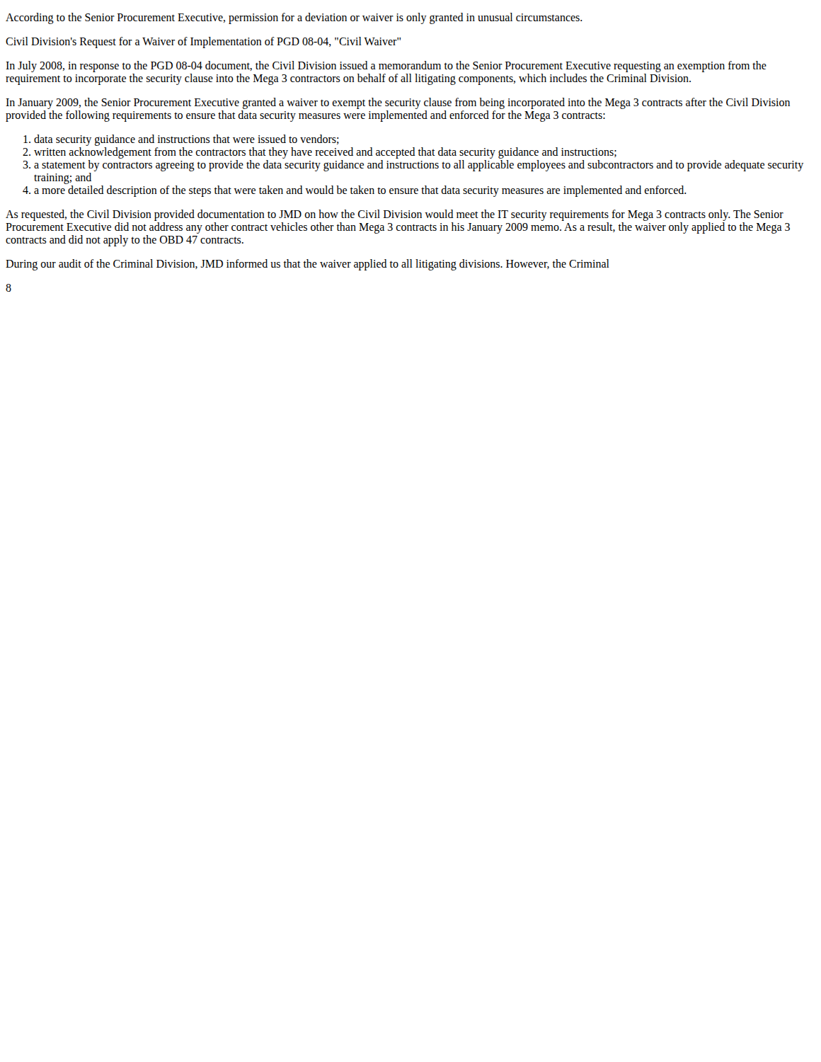According to the Senior Procurement Executive, permission for a deviation or waiver is only granted in unusual circumstances.
Civil Division's Request for a Waiver of Implementation of PGD 08-04, "Civil Waiver"
In July 2008, in response to the PGD 08-04 document, the Civil Division issued a memorandum to the Senior Procurement Executive requesting an exemption from the requirement to incorporate the security clause into the Mega 3 contractors on behalf of all litigating components, which includes the Criminal Division.
In January 2009, the Senior Procurement Executive granted a waiver to exempt the security clause from being incorporated into the Mega 3 contracts after the Civil Division provided the following requirements to ensure that data security measures were implemented and enforced for the Mega 3 contracts:
data security guidance and instructions that were issued to vendors;
written acknowledgement from the contractors that they have received and accepted that data security guidance and instructions;
a statement by contractors agreeing to provide the data security guidance and instructions to all applicable employees and subcontractors and to provide adequate security training; and
a more detailed description of the steps that were taken and would be taken to ensure that data security measures are implemented and enforced.
As requested, the Civil Division provided documentation to JMD on how the Civil Division would meet the IT security requirements for Mega 3 contracts only. The Senior Procurement Executive did not address any other contract vehicles other than Mega 3 contracts in his January 2009 memo. As a result, the waiver only applied to the Mega 3 contracts and did not apply to the OBD 47 contracts.
During our audit of the Criminal Division, JMD informed us that the waiver applied to all litigating divisions. However, the Criminal
8